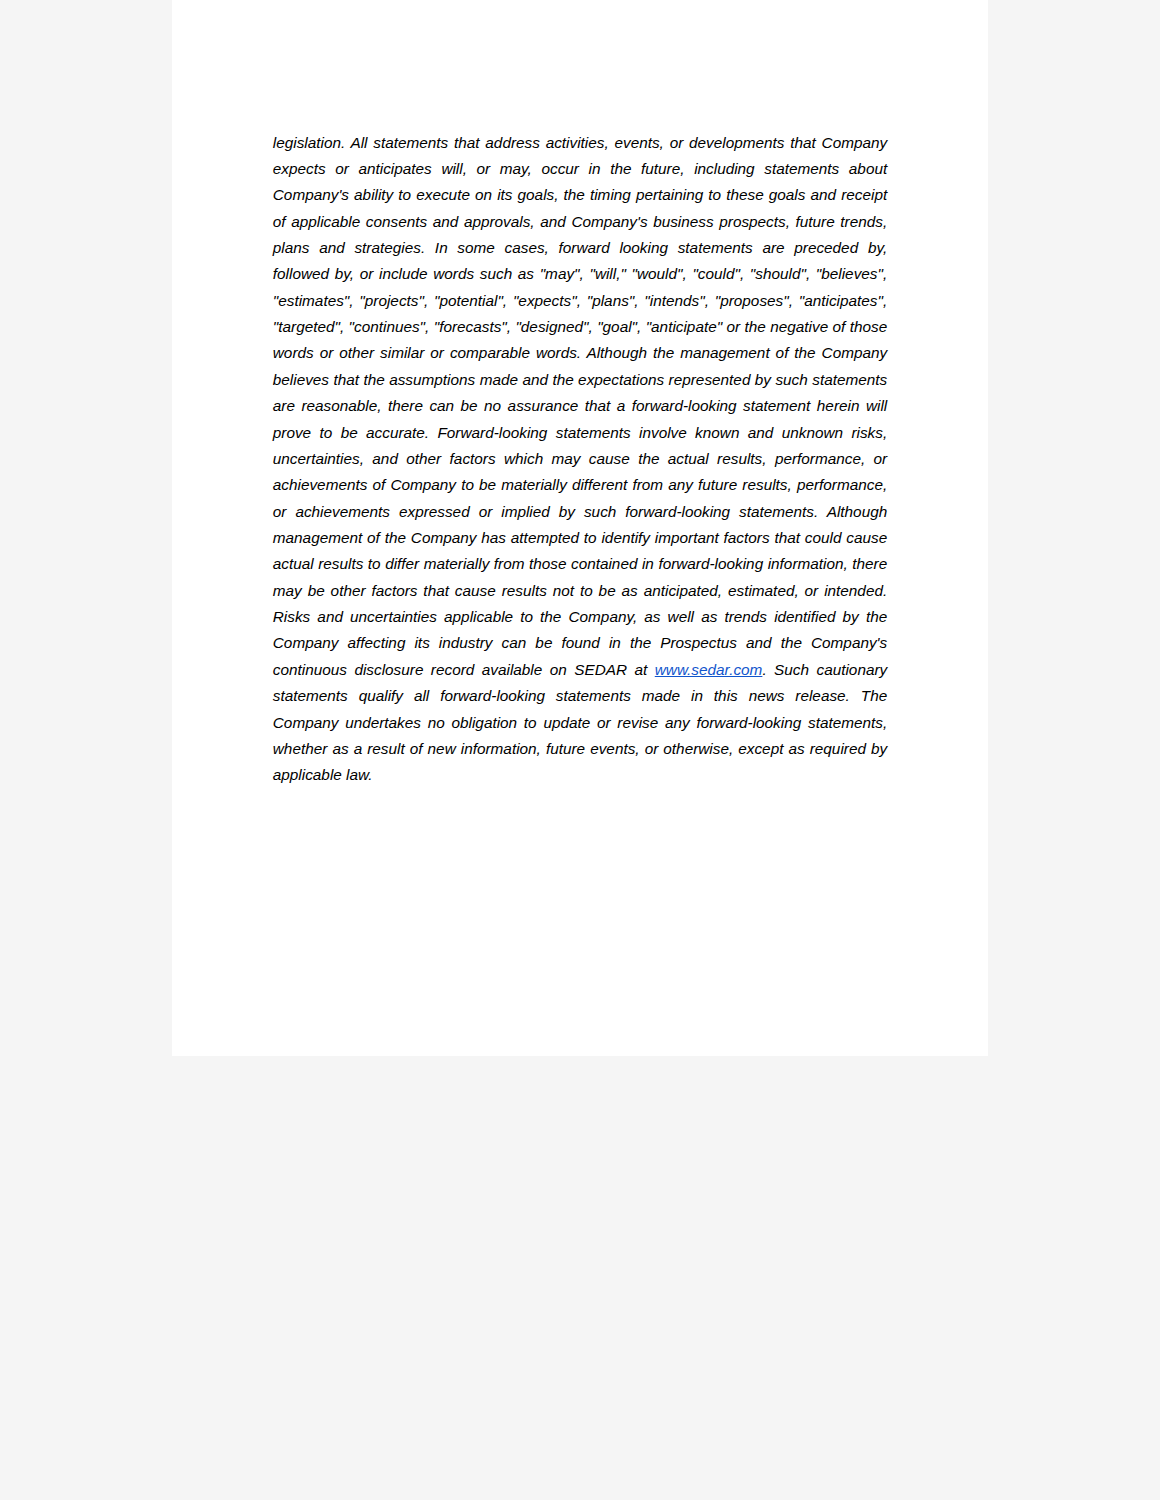legislation. All statements that address activities, events, or developments that Company expects or anticipates will, or may, occur in the future, including statements about Company's ability to execute on its goals, the timing pertaining to these goals and receipt of applicable consents and approvals, and Company's business prospects, future trends, plans and strategies. In some cases, forward looking statements are preceded by, followed by, or include words such as "may", "will," "would", "could", "should", "believes", "estimates", "projects", "potential", "expects", "plans", "intends", "proposes", "anticipates", "targeted", "continues", "forecasts", "designed", "goal", "anticipate" or the negative of those words or other similar or comparable words. Although the management of the Company believes that the assumptions made and the expectations represented by such statements are reasonable, there can be no assurance that a forward-looking statement herein will prove to be accurate. Forward-looking statements involve known and unknown risks, uncertainties, and other factors which may cause the actual results, performance, or achievements of Company to be materially different from any future results, performance, or achievements expressed or implied by such forward-looking statements. Although management of the Company has attempted to identify important factors that could cause actual results to differ materially from those contained in forward-looking information, there may be other factors that cause results not to be as anticipated, estimated, or intended. Risks and uncertainties applicable to the Company, as well as trends identified by the Company affecting its industry can be found in the Prospectus and the Company's continuous disclosure record available on SEDAR at www.sedar.com. Such cautionary statements qualify all forward-looking statements made in this news release. The Company undertakes no obligation to update or revise any forward-looking statements, whether as a result of new information, future events, or otherwise, except as required by applicable law.